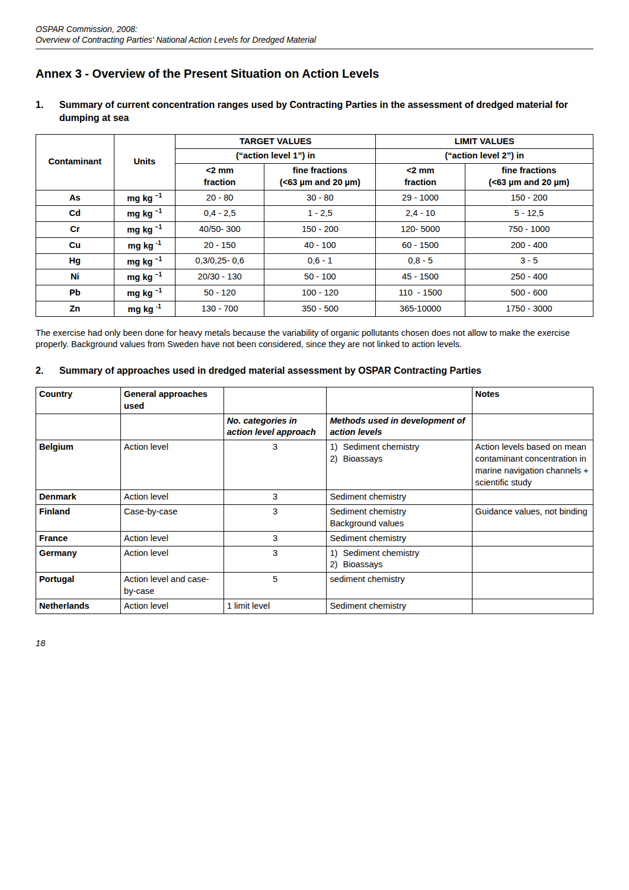OSPAR Commission, 2008:
Overview of Contracting Parties' National Action Levels for Dredged Material
Annex 3 - Overview of the Present Situation on Action Levels
1. Summary of current concentration ranges used by Contracting Parties in the assessment of dredged material for dumping at sea
| Contaminant | Units | TARGET VALUES | LIMIT VALUES |
| --- | --- | --- | --- |
| (“action level 1”) in | (“action level 2”) in |
| <2 mm fraction | fine fractions (<63 µm and 20 µm) | <2 mm fraction | fine fractions (<63 µm and 20 µm) |
| As | mg kg −1 | 20 - 80 | 30 - 80 | 29 - 1000 | 150 - 200 |
| Cd | mg kg −1 | 0,4 - 2,5 | 1 - 2,5 | 2,4 - 10 | 5 - 12,5 |
| Cr | mg kg −1 | 40/50- 300 | 150 - 200 | 120- 5000 | 750 - 1000 |
| Cu | mg kg -1 | 20 - 150 | 40 - 100 | 60 - 1500 | 200 - 400 |
| Hg | mg kg −1 | 0,3/0,25- 0,6 | 0,6 - 1 | 0,8 - 5 | 3 - 5 |
| Ni | mg kg −1 | 20/30 - 130 | 50 - 100 | 45 - 1500 | 250 - 400 |
| Pb | mg kg −1 | 50 - 120 | 100 - 120 | 110 - 1500 | 500 - 600 |
| Zn | mg kg -1 | 130 - 700 | 350 - 500 | 365-10000 | 1750 - 3000 |
The exercise had only been done for heavy metals because the variability of organic pollutants chosen does not allow to make the exercise properly. Background values from Sweden have not been considered, since they are not linked to action levels.
2. Summary of approaches used in dredged material assessment by OSPAR Contracting Parties
| Country | General approaches used | | | Notes |
| --- | --- | --- | --- | --- |
| | | No. categories in action level approach | Methods used in development of action levels | |
| Belgium | Action level | 3 | 1) Sediment chemistry 2) Bioassays | Action levels based on mean contaminant concentration in marine navigation channels + scientific study |
| Denmark | Action level | 3 | Sediment chemistry | |
| Finland | Case-by-case | 3 | Sediment chemistry Background values | Guidance values, not binding |
| France | Action level | 3 | Sediment chemistry | |
| Germany | Action level | 3 | 1) Sediment chemistry 2) Bioassays | |
| Portugal | Action level and case-by-case | 5 | sediment chemistry | |
| Netherlands | Action level | 1 limit level | Sediment chemistry | |
18